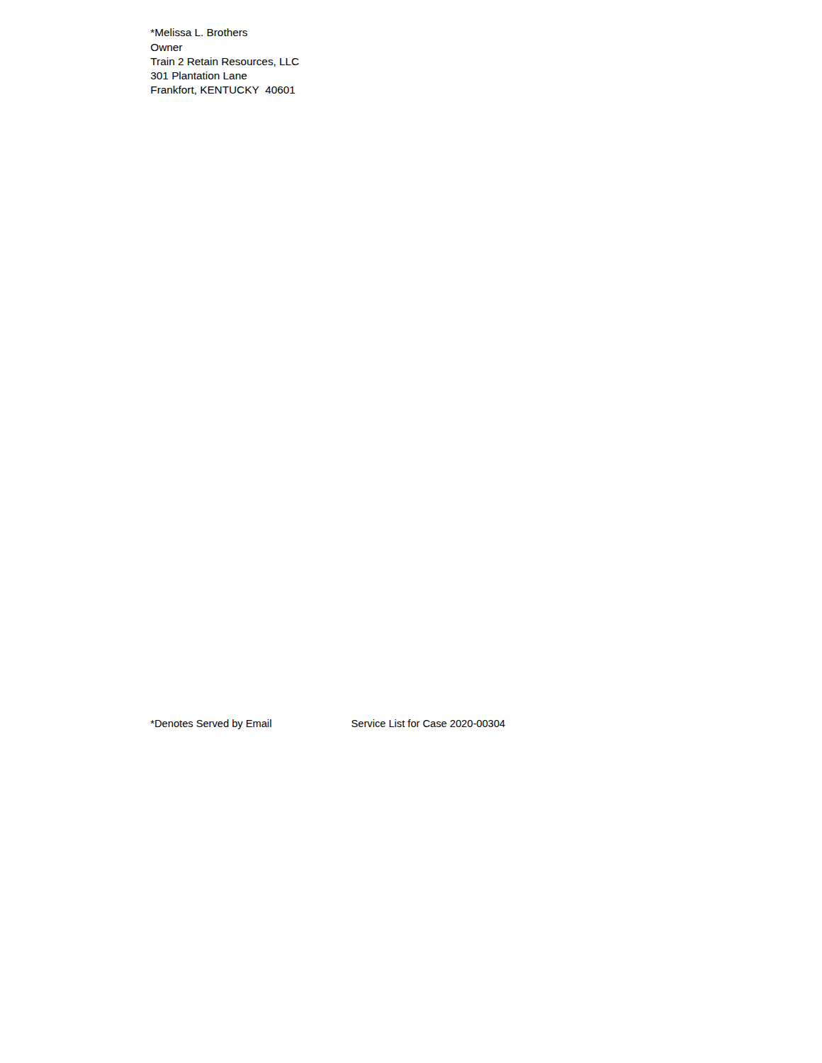*Melissa L. Brothers Owner Train 2 Retain Resources, LLC 301 Plantation Lane Frankfort, KENTUCKY 40601
*Denotes Served by Email Service List for Case 2020-00304